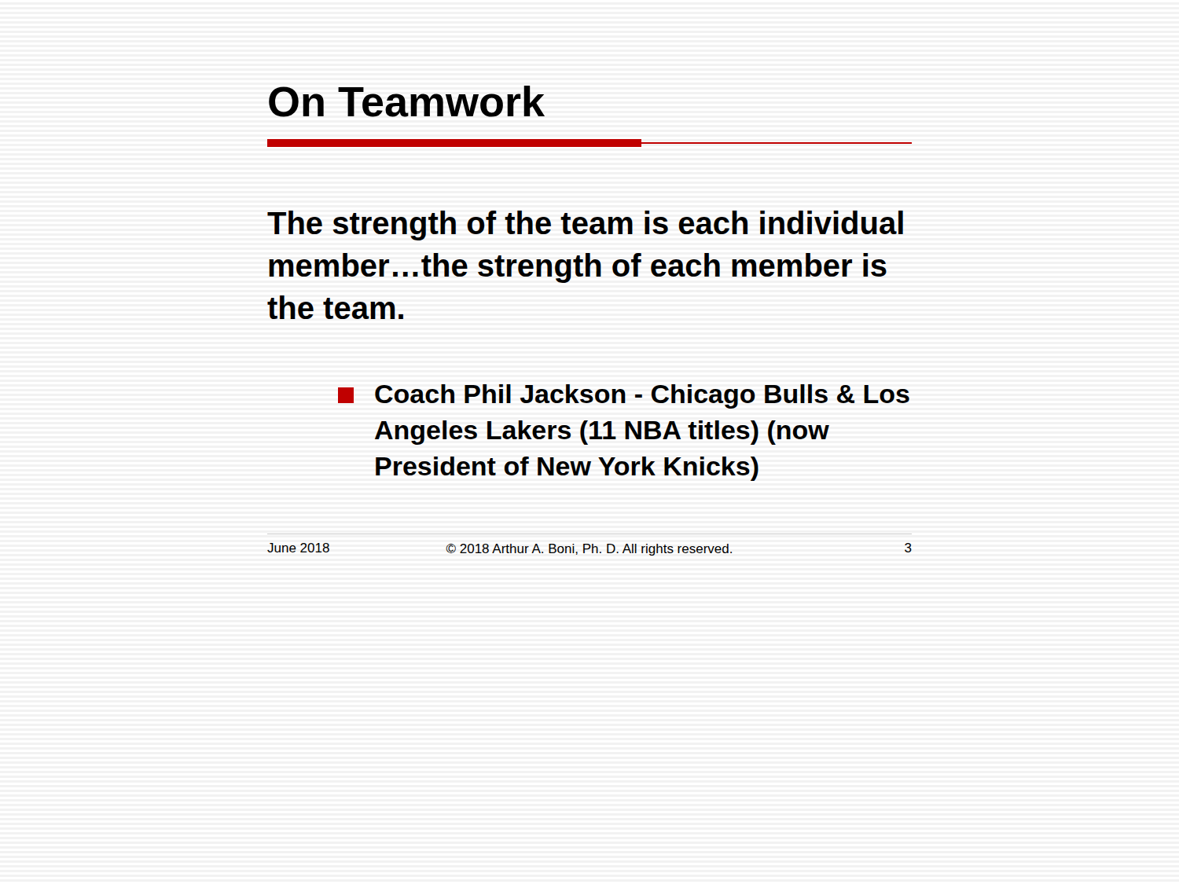On Teamwork
The strength of the team is each individual member…the strength of each member is the team.
Coach Phil Jackson - Chicago Bulls & Los Angeles Lakers (11 NBA titles) (now President of New York Knicks)
June 2018
© 2018 Arthur A. Boni, Ph. D. All rights reserved.
3